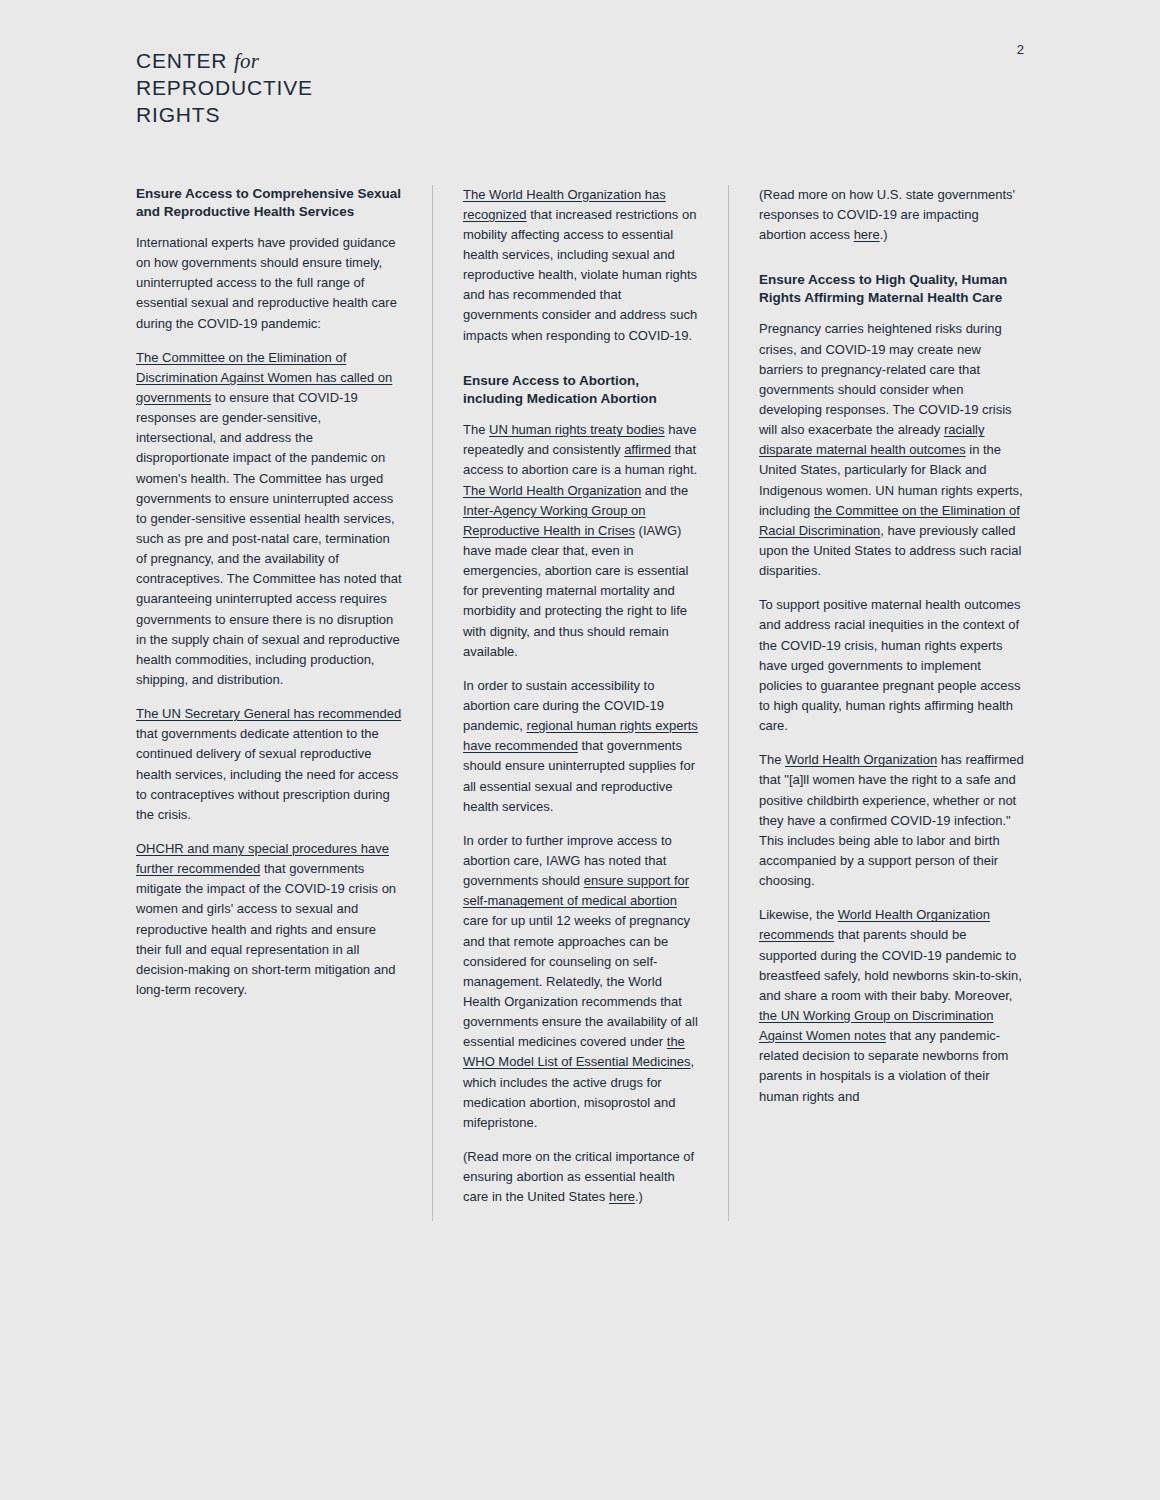2
CENTER for
REPRODUCTIVE
RIGHTS
Ensure Access to Comprehensive Sexual and Reproductive Health Services
International experts have provided guidance on how governments should ensure timely, uninterrupted access to the full range of essential sexual and reproductive health care during the COVID-19 pandemic:
The Committee on the Elimination of Discrimination Against Women has called on governments to ensure that COVID-19 responses are gender-sensitive, intersectional, and address the disproportionate impact of the pandemic on women's health. The Committee has urged governments to ensure uninterrupted access to gender-sensitive essential health services, such as pre and post-natal care, termination of pregnancy, and the availability of contraceptives. The Committee has noted that guaranteeing uninterrupted access requires governments to ensure there is no disruption in the supply chain of sexual and reproductive health commodities, including production, shipping, and distribution.
The UN Secretary General has recommended that governments dedicate attention to the continued delivery of sexual reproductive health services, including the need for access to contraceptives without prescription during the crisis.
OHCHR and many special procedures have further recommended that governments mitigate the impact of the COVID-19 crisis on women and girls' access to sexual and reproductive health and rights and ensure their full and equal representation in all decision-making on short-term mitigation and long-term recovery.
The World Health Organization has recognized that increased restrictions on mobility affecting access to essential health services, including sexual and reproductive health, violate human rights and has recommended that governments consider and address such impacts when responding to COVID-19.
Ensure Access to Abortion, including Medication Abortion
The UN human rights treaty bodies have repeatedly and consistently affirmed that access to abortion care is a human right. The World Health Organization and the Inter-Agency Working Group on Reproductive Health in Crises (IAWG) have made clear that, even in emergencies, abortion care is essential for preventing maternal mortality and morbidity and protecting the right to life with dignity, and thus should remain available.
In order to sustain accessibility to abortion care during the COVID-19 pandemic, regional human rights experts have recommended that governments should ensure uninterrupted supplies for all essential sexual and reproductive health services.
In order to further improve access to abortion care, IAWG has noted that governments should ensure support for self-management of medical abortion care for up until 12 weeks of pregnancy and that remote approaches can be considered for counseling on self- management. Relatedly, the World Health Organization recommends that governments ensure the availability of all essential medicines covered under the WHO Model List of Essential Medicines, which includes the active drugs for medication abortion, misoprostol and mifepristone.
(Read more on the critical importance of ensuring abortion as essential health care in the United States here.)
(Read more on how U.S. state governments' responses to COVID-19 are impacting abortion access here.)
Ensure Access to High Quality, Human Rights Affirming Maternal Health Care
Pregnancy carries heightened risks during crises, and COVID-19 may create new barriers to pregnancy-related care that governments should consider when developing responses. The COVID-19 crisis will also exacerbate the already racially disparate maternal health outcomes in the United States, particularly for Black and Indigenous women. UN human rights experts, including the Committee on the Elimination of Racial Discrimination, have previously called upon the United States to address such racial disparities.
To support positive maternal health outcomes and address racial inequities in the context of the COVID-19 crisis, human rights experts have urged governments to implement policies to guarantee pregnant people access to high quality, human rights affirming health care.
The World Health Organization has reaffirmed that "[a]ll women have the right to a safe and positive childbirth experience, whether or not they have a confirmed COVID-19 infection." This includes being able to labor and birth accompanied by a support person of their choosing.
Likewise, the World Health Organization recommends that parents should be supported during the COVID-19 pandemic to breastfeed safely, hold newborns skin-to-skin, and share a room with their baby. Moreover, the UN Working Group on Discrimination Against Women notes that any pandemic-related decision to separate newborns from parents in hospitals is a violation of their human rights and